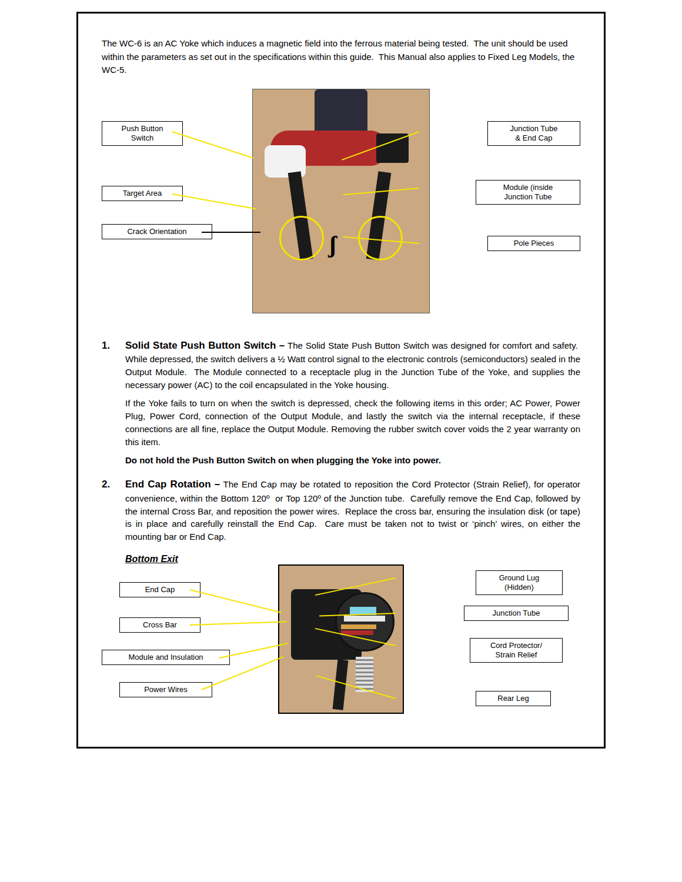The WC-6 is an AC Yoke which induces a magnetic field into the ferrous material being tested. The unit should be used within the parameters as set out in the specifications within this guide. This Manual also applies to Fixed Leg Models, the WC-5.
ʃ
Push Button
Switch
Target Area
Crack Orientation
Junction Tube
& End Cap
Module (inside
Junction Tube
Pole Pieces
Solid State Push Button Switch – The Solid State Push Button Switch was designed for comfort and safety. While depressed, the switch delivers a ½ Watt control signal to the electronic controls (semiconductors) sealed in the Output Module. The Module connected to a receptacle plug in the Junction Tube of the Yoke, and supplies the necessary power (AC) to the coil encapsulated in the Yoke housing.
If the Yoke fails to turn on when the switch is depressed, check the following items in this order; AC Power, Power Plug, Power Cord, connection of the Output Module, and lastly the switch via the internal receptacle, if these connections are all fine, replace the Output Module. Removing the rubber switch cover voids the 2 year warranty on this item.
Do not hold the Push Button Switch on when plugging the Yoke into power.
End Cap Rotation – The End Cap may be rotated to reposition the Cord Protector (Strain Relief), for operator convenience, within the Bottom 120º or Top 120º of the Junction tube. Carefully remove the End Cap, followed by the internal Cross Bar, and reposition the power wires. Replace the cross bar, ensuring the insulation disk (or tape) is in place and carefully reinstall the End Cap. Care must be taken not to twist or ‘pinch’ wires, on either the mounting bar or End Cap.
Bottom Exit
End Cap
Cross Bar
Module and Insulation
Power Wires
Ground Lug
(Hidden)
Junction Tube
Cord Protector/
Strain Relief
Rear Leg